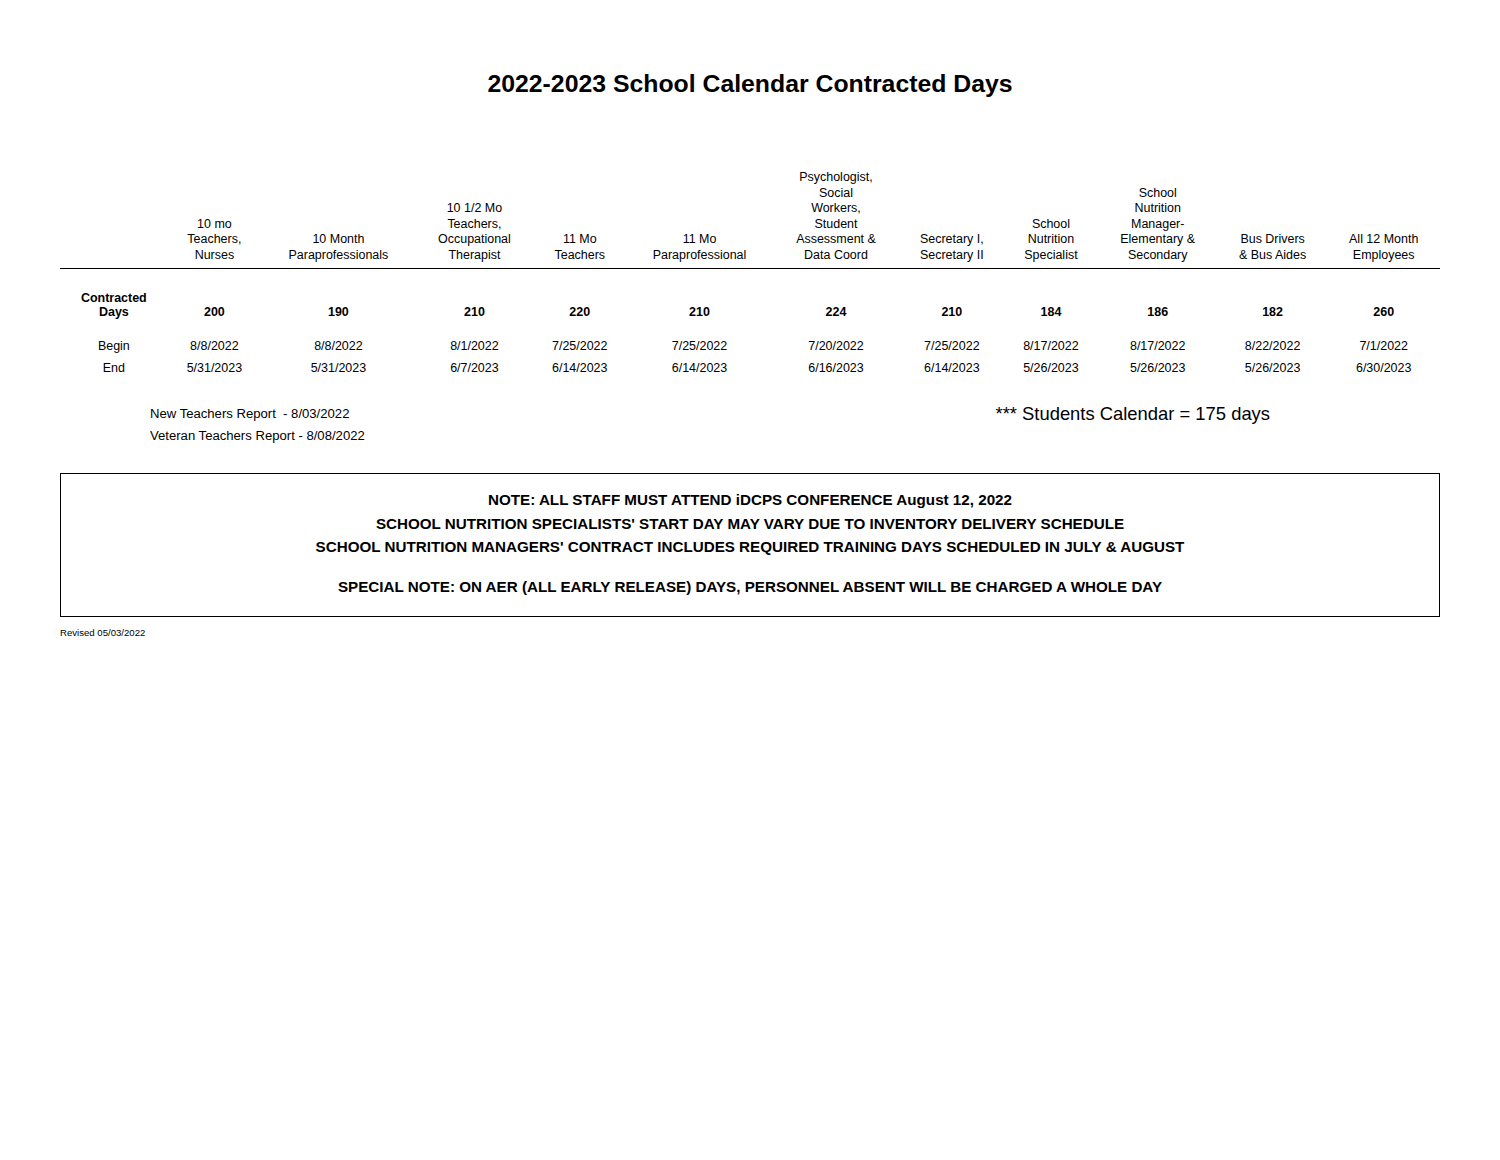2022-2023 School Calendar Contracted Days
| | 10 mo Teachers, Nurses | 10 Month Paraprofessionals | 10 1/2 Mo Teachers, Occupational Therapist | 11 Mo Teachers | 11 Mo Paraprofessional | Psychologist, Social Workers, Student Assessment & Data Coord | Secretary I, Secretary II | School Nutrition Specialist | School Nutrition Manager- Elementary & Secondary | Bus Drivers & Bus Aides | All 12 Month Employees |
| --- | --- | --- | --- | --- | --- | --- | --- | --- | --- | --- | --- |
| Contracted Days | 200 | 190 | 210 | 220 | 210 | 224 | 210 | 184 | 186 | 182 | 260 |
| Begin | 8/8/2022 | 8/8/2022 | 8/1/2022 | 7/25/2022 | 7/25/2022 | 7/20/2022 | 7/25/2022 | 8/17/2022 | 8/17/2022 | 8/22/2022 | 7/1/2022 |
| End | 5/31/2023 | 5/31/2023 | 6/7/2023 | 6/14/2023 | 6/14/2023 | 6/16/2023 | 6/14/2023 | 5/26/2023 | 5/26/2023 | 5/26/2023 | 6/30/2023 |
New Teachers Report - 8/03/2022
Veteran Teachers Report - 8/08/2022
*** Students Calendar = 175 days
NOTE: ALL STAFF MUST ATTEND iDCPS CONFERENCE August 12, 2022
SCHOOL NUTRITION SPECIALISTS' START DAY MAY VARY DUE TO INVENTORY DELIVERY SCHEDULE
SCHOOL NUTRITION MANAGERS' CONTRACT INCLUDES REQUIRED TRAINING DAYS SCHEDULED IN JULY & AUGUST
SPECIAL NOTE: ON AER (ALL EARLY RELEASE) DAYS, PERSONNEL ABSENT WILL BE CHARGED A WHOLE DAY
Revised 05/03/2022